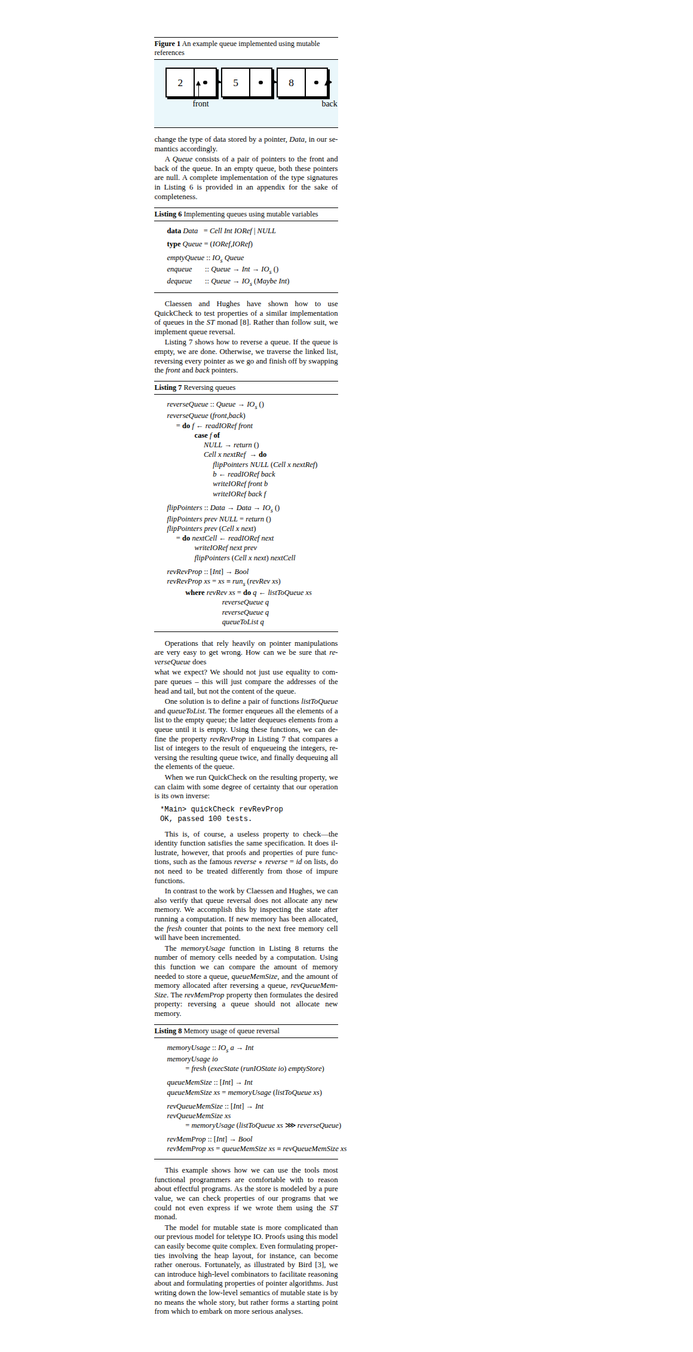Figure 1 An example queue implemented using mutable references
2
5
8
front
back
change the type of data stored by a pointer, Data, in our semantics accordingly.
A Queue consists of a pair of pointers to the front and back of the queue. In an empty queue, both these pointers are null. A complete implementation of the type signatures in Listing 6 is provided in an appendix for the sake of completeness.
Listing 6 Implementing queues using mutable variables
data Data = Cell Int IORef | NULL
type Queue = (IORef,IORef)
emptyQueue :: IOs Queue
enqueue :: Queue → Int → IOs ()
dequeue :: Queue → IOs (Maybe Int)
Claessen and Hughes have shown how to use QuickCheck to test properties of a similar implementation of queues in the ST monad [8]. Rather than follow suit, we implement queue reversal.
Listing 7 shows how to reverse a queue. If the queue is empty, we are done. Otherwise, we traverse the linked list, reversing every pointer as we go and finish off by swapping the front and back pointers.
Listing 7 Reversing queues
reverseQueue :: Queue → IOs ()
reverseQueue (front,back)
= do f ← readIORef front
case f of
NULL → return ()
Cell x nextRef → do
flipPointers NULL (Cell x nextRef)
b ← readIORef back
writeIORef front b
writeIORef back f
flipPointers :: Data → Data → IOs ()
flipPointers prev NULL = return ()
flipPointers prev (Cell x next)
= do nextCell ← readIORef next
writeIORef next prev
flipPointers (Cell x next) nextCell
revRevProp :: [Int] → Bool
revRevProp xs = xs ≡ runs (revRev xs)
where revRev xs = do q ← listToQueue xs
reverseQueue q
reverseQueue q
queueToList q
Operations that rely heavily on pointer manipulations are very easy to get wrong. How can we be sure that reverseQueue does
what we expect? We should not just use equality to compare queues – this will just compare the addresses of the head and tail, but not the content of the queue.
One solution is to define a pair of functions listToQueue and queueToList. The former enqueues all the elements of a list to the empty queue; the latter dequeues elements from a queue until it is empty. Using these functions, we can define the property revRevProp in Listing 7 that compares a list of integers to the result of enqueueing the integers, reversing the resulting queue twice, and finally dequeuing all the elements of the queue.
When we run QuickCheck on the resulting property, we can claim with some degree of certainty that our operation is its own inverse:
*Main> quickCheck revRevProp
OK, passed 100 tests.
This is, of course, a useless property to check—the identity function satisfies the same specification. It does illustrate, however, that proofs and properties of pure functions, such as the famous reverse ∘ reverse = id on lists, do not need to be treated differently from those of impure functions.
In contrast to the work by Claessen and Hughes, we can also verify that queue reversal does not allocate any new memory. We accomplish this by inspecting the state after running a computation. If new memory has been allocated, the fresh counter that points to the next free memory cell will have been incremented.
The memoryUsage function in Listing 8 returns the number of memory cells needed by a computation. Using this function we can compare the amount of memory needed to store a queue, queueMemSize, and the amount of memory allocated after reversing a queue, revQueueMemSize. The revMemProp property then formulates the desired property: reversing a queue should not allocate new memory.
Listing 8 Memory usage of queue reversal
memoryUsage :: IOs a → Int
memoryUsage io
= fresh (execState (runIOState io) emptyStore)
queueMemSize :: [Int] → Int
queueMemSize xs = memoryUsage (listToQueue xs)
revQueueMemSize :: [Int] → Int
revQueueMemSize xs
= memoryUsage (listToQueue xs ⋙ reverseQueue)
revMemProp :: [Int] → Bool
revMemProp xs = queueMemSize xs ≡ revQueueMemSize xs
This example shows how we can use the tools most functional programmers are comfortable with to reason about effectful programs. As the store is modeled by a pure value, we can check properties of our programs that we could not even express if we wrote them using the ST monad.
The model for mutable state is more complicated than our previous model for teletype IO. Proofs using this model can easily become quite complex. Even formulating properties involving the heap layout, for instance, can become rather onerous. Fortunately, as illustrated by Bird [3], we can introduce high-level combinators to facilitate reasoning about and formulating properties of pointer algorithms. Just writing down the low-level semantics of mutable state is by no means the whole story, but rather forms a starting point from which to embark on more serious analyses.